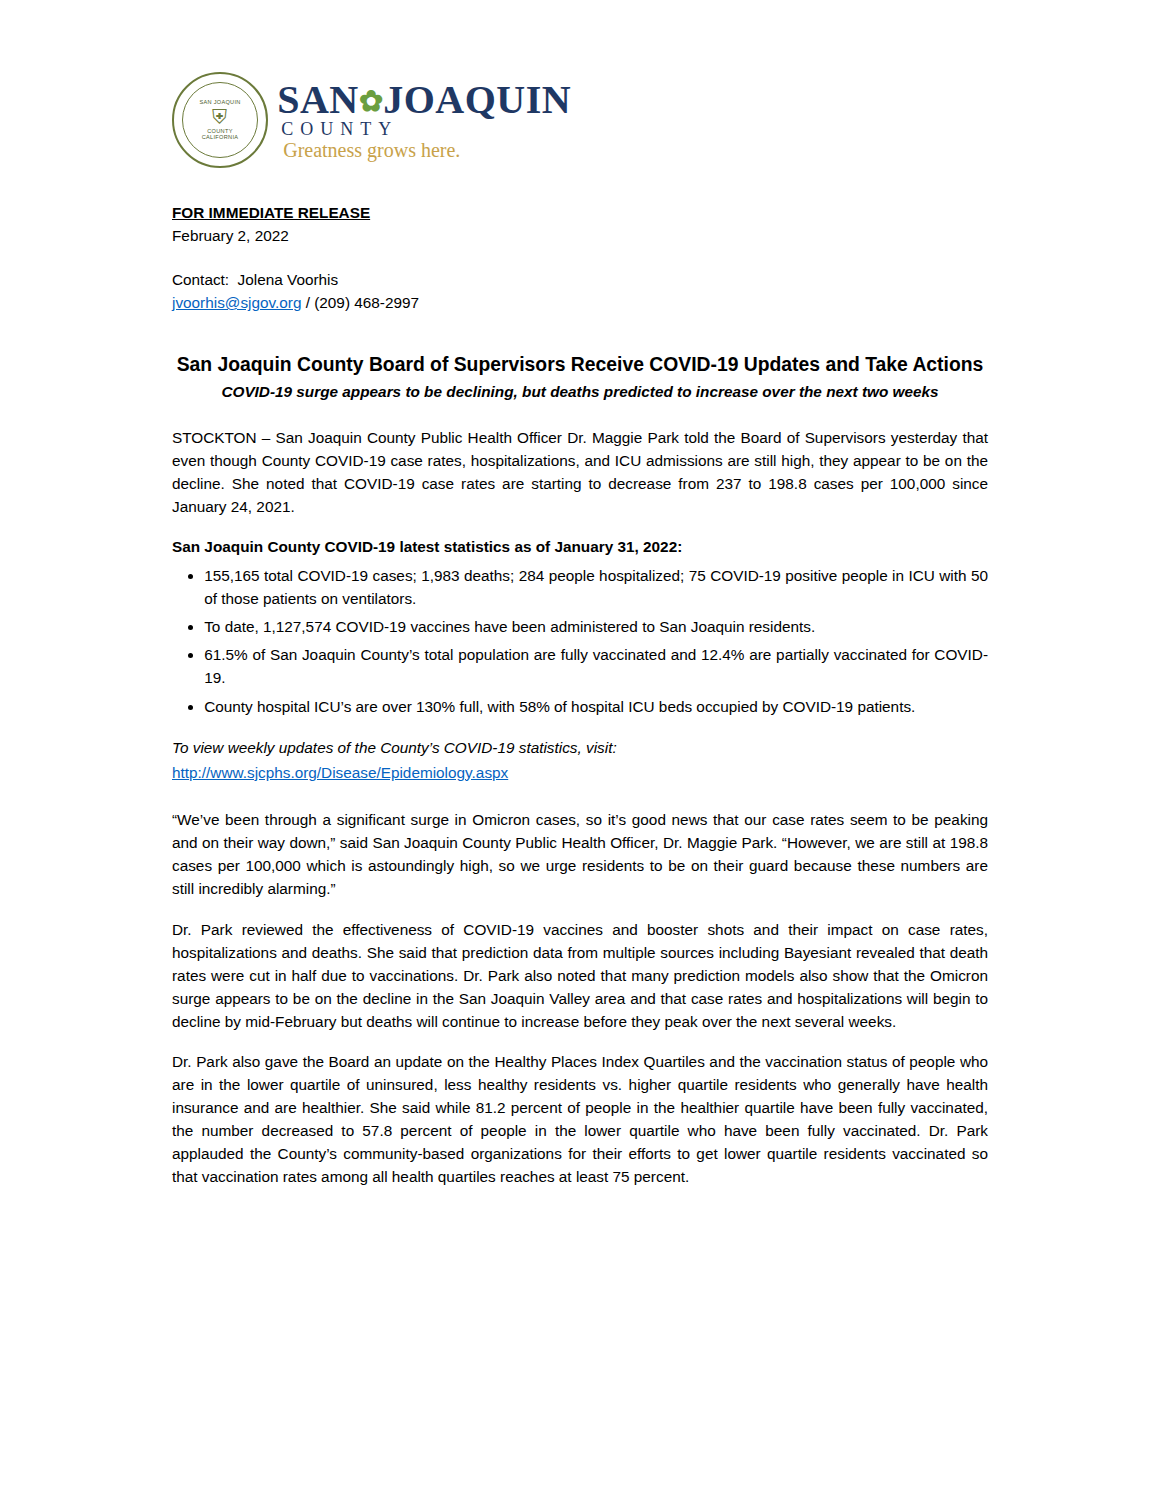San Joaquin ⛨ County California
SAN✿JOAQUIN
COUNTY
Greatness grows here.
FOR IMMEDIATE RELEASE
February 2, 2022
Contact: Jolena Voorhis
jvoorhis@sjgov.org / (209) 468-2997
San Joaquin County Board of Supervisors Receive COVID-19 Updates and Take Actions
COVID-19 surge appears to be declining, but deaths predicted to increase over the next two weeks
STOCKTON – San Joaquin County Public Health Officer Dr. Maggie Park told the Board of Supervisors yesterday that even though County COVID-19 case rates, hospitalizations, and ICU admissions are still high, they appear to be on the decline. She noted that COVID-19 case rates are starting to decrease from 237 to 198.8 cases per 100,000 since January 24, 2021.
San Joaquin County COVID-19 latest statistics as of January 31, 2022:
155,165 total COVID-19 cases; 1,983 deaths; 284 people hospitalized; 75 COVID-19 positive people in ICU with 50 of those patients on ventilators.
To date, 1,127,574 COVID-19 vaccines have been administered to San Joaquin residents.
61.5% of San Joaquin County’s total population are fully vaccinated and 12.4% are partially vaccinated for COVID-19.
County hospital ICU’s are over 130% full, with 58% of hospital ICU beds occupied by COVID-19 patients.
To view weekly updates of the County’s COVID-19 statistics, visit:
http://www.sjcphs.org/Disease/Epidemiology.aspx
“We’ve been through a significant surge in Omicron cases, so it’s good news that our case rates seem to be peaking and on their way down,” said San Joaquin County Public Health Officer, Dr. Maggie Park. “However, we are still at 198.8 cases per 100,000 which is astoundingly high, so we urge residents to be on their guard because these numbers are still incredibly alarming.”
Dr. Park reviewed the effectiveness of COVID-19 vaccines and booster shots and their impact on case rates, hospitalizations and deaths. She said that prediction data from multiple sources including Bayesiant revealed that death rates were cut in half due to vaccinations. Dr. Park also noted that many prediction models also show that the Omicron surge appears to be on the decline in the San Joaquin Valley area and that case rates and hospitalizations will begin to decline by mid-February but deaths will continue to increase before they peak over the next several weeks.
Dr. Park also gave the Board an update on the Healthy Places Index Quartiles and the vaccination status of people who are in the lower quartile of uninsured, less healthy residents vs. higher quartile residents who generally have health insurance and are healthier. She said while 81.2 percent of people in the healthier quartile have been fully vaccinated, the number decreased to 57.8 percent of people in the lower quartile who have been fully vaccinated. Dr. Park applauded the County’s community-based organizations for their efforts to get lower quartile residents vaccinated so that vaccination rates among all health quartiles reaches at least 75 percent.